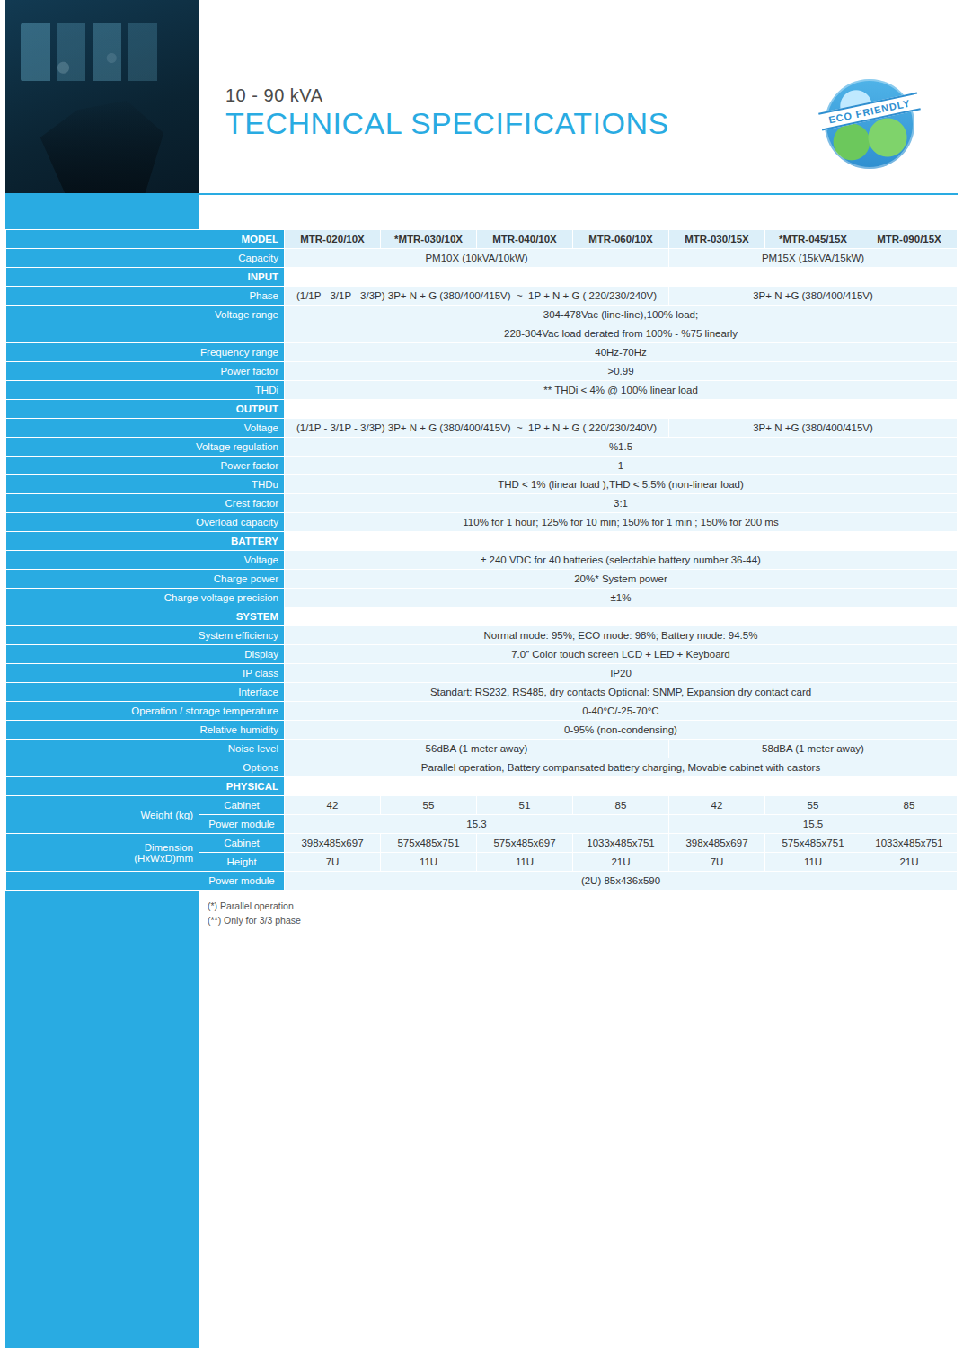Eco Friendly
10 - 90 kVA
Technical Specifications
| MODEL | MTR-020/10X | *MTR-030/10X | MTR-040/10X | MTR-060/10X | MTR-030/15X | *MTR-045/15X | MTR-090/15X |
| Capacity | PM10X (10kVA/10kW) | PM15X (15kVA/15kW) |
| INPUT | |
| Phase | (1/1P - 3/1P - 3/3P) 3P+ N + G (380/400/415V) ~ 1P + N + G ( 220/230/240V) | 3P+ N +G (380/400/415V) |
| Voltage range | 304-478Vac (line-line),100% load; |
| | 228-304Vac load derated from 100% - %75 linearly |
| Frequency range | 40Hz-70Hz |
| Power factor | >0.99 |
| THDi | ** THDi < 4% @ 100% linear load |
| OUTPUT | |
| Voltage | (1/1P - 3/1P - 3/3P) 3P+ N + G (380/400/415V) ~ 1P + N + G ( 220/230/240V) | 3P+ N +G (380/400/415V) |
| Voltage regulation | %1.5 |
| Power factor | 1 |
| THDu | THD < 1% (linear load ),THD < 5.5% (non-linear load) |
| Crest factor | 3:1 |
| Overload capacity | 110% for 1 hour; 125% for 10 min; 150% for 1 min ; 150% for 200 ms |
| BATTERY | |
| Voltage | ± 240 VDC for 40 batteries (selectable battery number 36-44) |
| Charge power | 20%* System power |
| Charge voltage precision | ±1% |
| SYSTEM | |
| System efficiency | Normal mode: 95%; ECO mode: 98%; Battery mode: 94.5% |
| Display | 7.0” Color touch screen LCD + LED + Keyboard |
| IP class | IP20 |
| Interface | Standart: RS232, RS485, dry contacts Optional: SNMP, Expansion dry contact card |
| Operation / storage temperature | 0-40°C/-25-70°C |
| Relative humidity | 0-95% (non-condensing) |
| Noise level | 56dBA (1 meter away) | 58dBA (1 meter away) |
| Options | Parallel operation, Battery compansated battery charging, Movable cabinet with castors |
| PHYSICAL | |
| Weight (kg) | Cabinet | 42 | 55 | 51 | 85 | 42 | 55 | 85 |
| Power module | 15.3 | 15.5 |
| Dimension (HxWxD)mm | Cabinet | 398x485x697 | 575x485x751 | 575x485x697 | 1033x485x751 | 398x485x697 | 575x485x751 | 1033x485x751 |
| Height | 7U | 11U | 11U | 21U | 7U | 11U | 21U |
| | Power module | (2U) 85x436x590 |
(*) Parallel operation
(**) Only for 3/3 phase